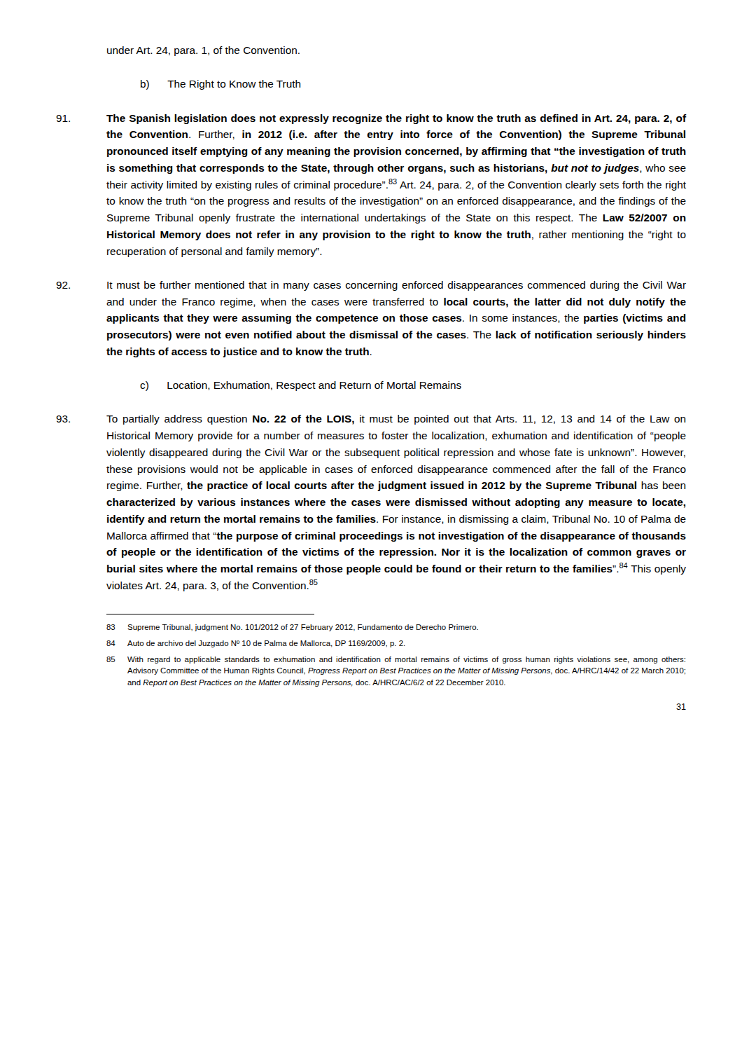under Art. 24, para. 1, of the Convention.
b) The Right to Know the Truth
91.
The Spanish legislation does not expressly recognize the right to know the truth as defined in Art. 24, para. 2, of the Convention. Further, in 2012 (i.e. after the entry into force of the Convention) the Supreme Tribunal pronounced itself emptying of any meaning the provision concerned, by affirming that “the investigation of truth is something that corresponds to the State, through other organs, such as historians, but not to judges, who see their activity limited by existing rules of criminal procedure”.83 Art. 24, para. 2, of the Convention clearly sets forth the right to know the truth “on the progress and results of the investigation” on an enforced disappearance, and the findings of the Supreme Tribunal openly frustrate the international undertakings of the State on this respect. The Law 52/2007 on Historical Memory does not refer in any provision to the right to know the truth, rather mentioning the “right to recuperation of personal and family memory”.
92.
It must be further mentioned that in many cases concerning enforced disappearances commenced during the Civil War and under the Franco regime, when the cases were transferred to local courts, the latter did not duly notify the applicants that they were assuming the competence on those cases. In some instances, the parties (victims and prosecutors) were not even notified about the dismissal of the cases. The lack of notification seriously hinders the rights of access to justice and to know the truth.
c) Location, Exhumation, Respect and Return of Mortal Remains
93.
To partially address question No. 22 of the LOIS, it must be pointed out that Arts. 11, 12, 13 and 14 of the Law on Historical Memory provide for a number of measures to foster the localization, exhumation and identification of “people violently disappeared during the Civil War or the subsequent political repression and whose fate is unknown”. However, these provisions would not be applicable in cases of enforced disappearance commenced after the fall of the Franco regime. Further, the practice of local courts after the judgment issued in 2012 by the Supreme Tribunal has been characterized by various instances where the cases were dismissed without adopting any measure to locate, identify and return the mortal remains to the families. For instance, in dismissing a claim, Tribunal No. 10 of Palma de Mallorca affirmed that “the purpose of criminal proceedings is not investigation of the disappearance of thousands of people or the identification of the victims of the repression. Nor it is the localization of common graves or burial sites where the mortal remains of those people could be found or their return to the families”.84 This openly violates Art. 24, para. 3, of the Convention.85
83
Supreme Tribunal, judgment No. 101/2012 of 27 February 2012, Fundamento de Derecho Primero.
84
Auto de archivo del Juzgado Nº 10 de Palma de Mallorca, DP 1169/2009, p. 2.
85
With regard to applicable standards to exhumation and identification of mortal remains of victims of gross human rights violations see, among others: Advisory Committee of the Human Rights Council, Progress Report on Best Practices on the Matter of Missing Persons, doc. A/HRC/14/42 of 22 March 2010; and Report on Best Practices on the Matter of Missing Persons, doc. A/HRC/AC/6/2 of 22 December 2010.
31